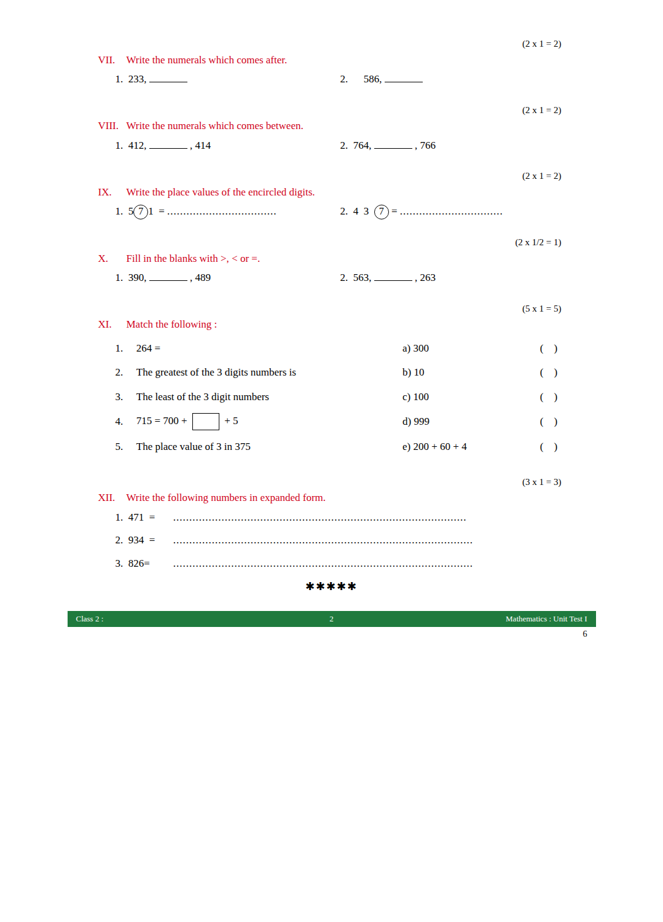(2 x 1 = 2)
VII. Write the numerals which comes after.
1. 233,
2. 586,
(2 x 1 = 2)
VIII. Write the numerals which comes between.
1. 412, , 414
2. 764, , 766
(2 x 1 = 2)
IX. Write the place values of the encircled digits.
1. 571 = ..................................
2. 4 3 7 = ................................
(2 x 1/2 = 1)
X. Fill in the blanks with >, < or =.
1. 390, , 489
2. 563, , 263
(5 x 1 = 5)
XI. Match the following :
| 1. | 264 = | a) 300 | ( ) |
| 2. | The greatest of the 3 digits numbers is | b) 10 | ( ) |
| 3. | The least of the 3 digit numbers | c) 100 | ( ) |
| 4. | 715 = 700 + + 5 | d) 999 | ( ) |
| 5. | The place value of 3 in 375 | e) 200 + 60 + 4 | ( ) |
(3 x 1 = 3)
XII. Write the following numbers in expanded form.
1. 471 = ...........................................................................................
2. 934 = .............................................................................................
3. 826= .............................................................................................
✱✱✱✱✱
Class 2 :
2
Mathematics : Unit Test I
6